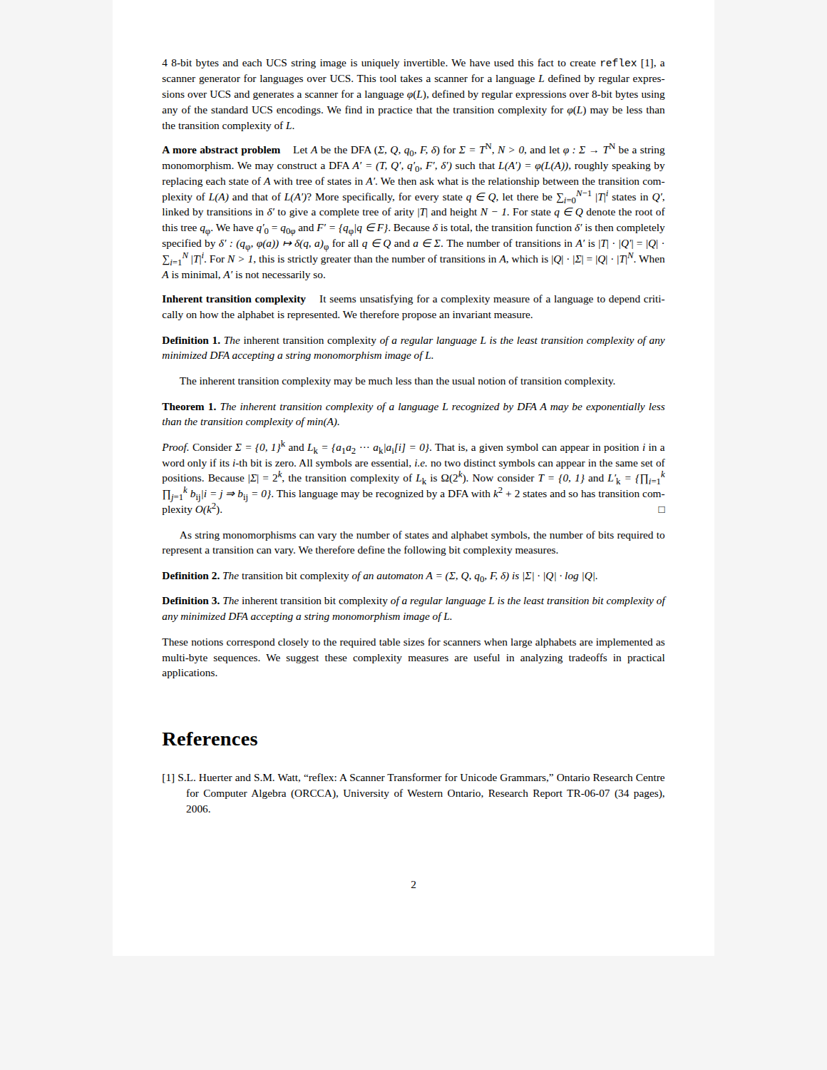4 8-bit bytes and each UCS string image is uniquely invertible. We have used this fact to create reflex [1], a scanner generator for languages over UCS. This tool takes a scanner for a language L defined by regular expressions over UCS and generates a scanner for a language φ(L), defined by regular expressions over 8-bit bytes using any of the standard UCS encodings. We find in practice that the transition complexity for φ(L) may be less than the transition complexity of L.
A more abstract problem Let A be the DFA (Σ, Q, q0, F, δ) for Σ = TN, N > 0, and let φ : Σ → TN be a string monomorphism. We may construct a DFA A′ = (T, Q′, q′0, F′, δ′) such that L(A′) = φ(L(A)), roughly speaking by replacing each state of A with tree of states in A′. We then ask what is the relationship between the transition complexity of L(A) and that of L(A′)? More specifically, for every state q ∈ Q, let there be ∑i=0N−1 |T|i states in Q′, linked by transitions in δ′ to give a complete tree of arity |T| and height N − 1. For state q ∈ Q denote the root of this tree qφ. We have q′0 = q0φ and F′ = {qφ|q ∈ F}. Because δ is total, the transition function δ′ is then completely specified by δ′ : (qφ, φ(a)) ↦ δ(q, a)φ for all q ∈ Q and a ∈ Σ. The number of transitions in A′ is |T| · |Q′| = |Q| · ∑i=1N |T|i. For N > 1, this is strictly greater than the number of transitions in A, which is |Q| · |Σ| = |Q| · |T|N. When A is minimal, A′ is not necessarily so.
Inherent transition complexity It seems unsatisfying for a complexity measure of a language to depend critically on how the alphabet is represented. We therefore propose an invariant measure.
Definition 1. The inherent transition complexity of a regular language L is the least transition complexity of any minimized DFA accepting a string monomorphism image of L.
The inherent transition complexity may be much less than the usual notion of transition complexity.
Theorem 1. The inherent transition complexity of a language L recognized by DFA A may be exponentially less than the transition complexity of min(A).
Proof. Consider Σ = {0, 1}k and Lk = {a1a2 ··· ak|ai[i] = 0}. That is, a given symbol can appear in position i in a word only if its i-th bit is zero. All symbols are essential, i.e. no two distinct symbols can appear in the same set of positions. Because |Σ| = 2k, the transition complexity of Lk is Ω(2k). Now consider T = {0, 1} and L′k = {∏i=1k ∏j=1k bij|i = j ⇒ bij = 0}. This language may be recognized by a DFA with k2 + 2 states and so has transition complexity O(k2). □
As string monomorphisms can vary the number of states and alphabet symbols, the number of bits required to represent a transition can vary. We therefore define the following bit complexity measures.
Definition 2. The transition bit complexity of an automaton A = (Σ, Q, q0, F, δ) is |Σ| · |Q| · log |Q|.
Definition 3. The inherent transition bit complexity of a regular language L is the least transition bit complexity of any minimized DFA accepting a string monomorphism image of L.
These notions correspond closely to the required table sizes for scanners when large alphabets are implemented as multi-byte sequences. We suggest these complexity measures are useful in analyzing tradeoffs in practical applications.
References
[1] S.L. Huerter and S.M. Watt, “reflex: A Scanner Transformer for Unicode Grammars,” Ontario Research Centre for Computer Algebra (ORCCA), University of Western Ontario, Research Report TR-06-07 (34 pages), 2006.
2